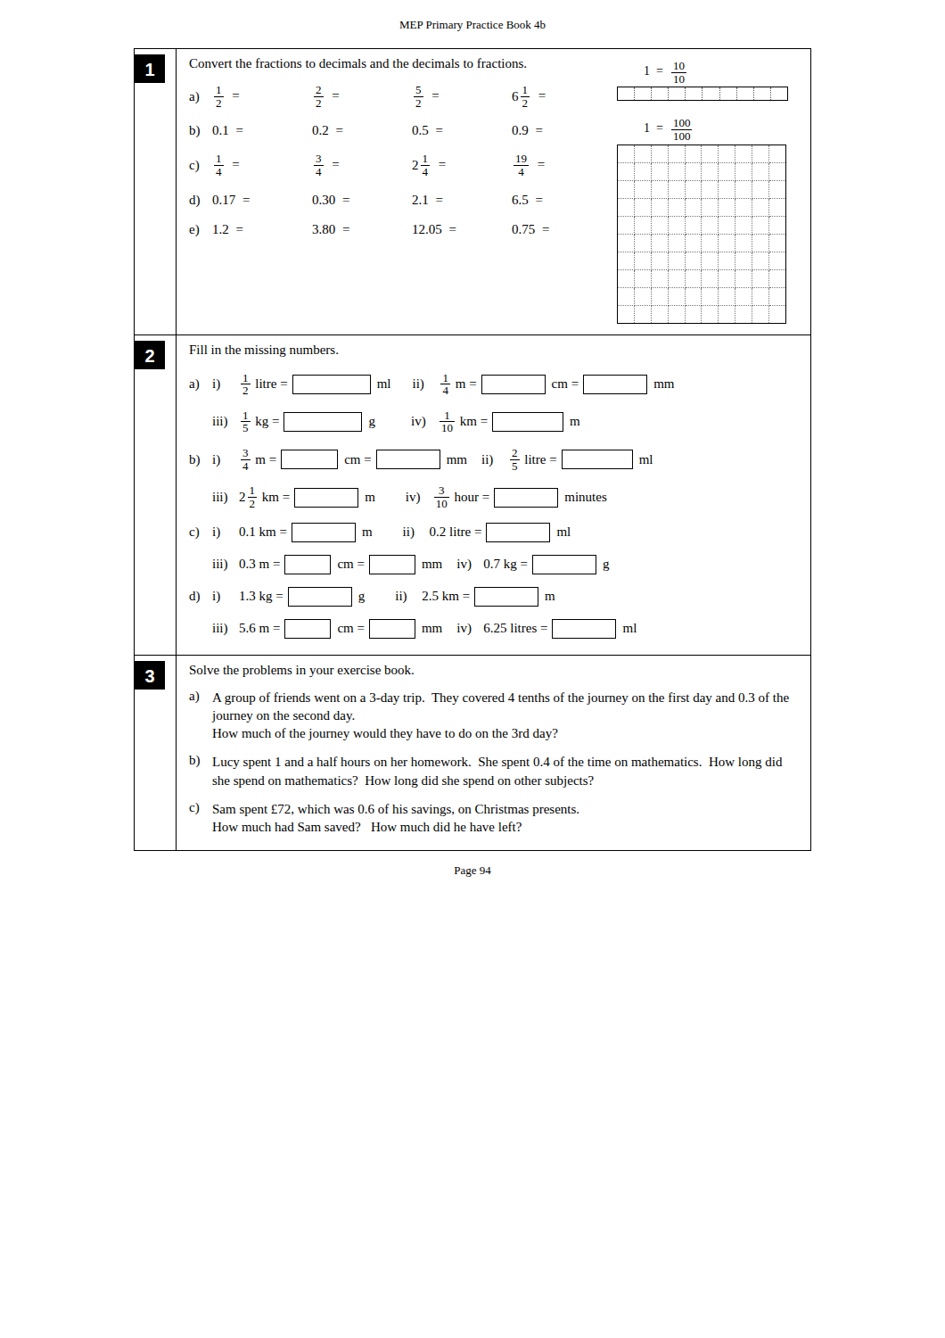MEP Primary Practice Book 4b
1
Convert the fractions to decimals and the decimals to fractions.
a)
12 =
22 =
52 =
612 =
b)
0.1 =
0.2 =
0.5 =
0.9 =
c)
14 =
34 =
214 =
194 =
d)
0.17 =
0.30 =
2.1 =
6.5 =
e)
1.2 =
3.80 =
12.05 =
0.75 =
1 = 1010
1 = 100100
2
Fill in the missing numbers.
a)
i)
12 litre = ml
ii)
14 m = cm = mm
iii)
15 kg = g
iv)
110 km = m
b)
i)
34 m = cm = mm
ii)
25 litre = ml
iii)
212 km = m
iv)
310 hour = minutes
c)
i)
0.1 km = m
ii)
0.2 litre = ml
iii)
0.3 m = cm = mm
iv)
0.7 kg = g
d)
i)
1.3 kg = g
ii)
2.5 km = m
iii)
5.6 m = cm = mm
iv)
6.25 litres = ml
3
Solve the problems in your exercise book.
a)
A group of friends went on a 3-day trip. They covered 4 tenths of the journey on the first day and 0.3 of the journey on the second day.
How much of the journey would they have to do on the 3rd day?
b)
Lucy spent 1 and a half hours on her homework. She spent 0.4 of the time on mathematics. How long did she spend on mathematics? How long did she spend on other subjects?
c)
Sam spent £72, which was 0.6 of his savings, on Christmas presents.
How much had Sam saved? How much did he have left?
Page 94